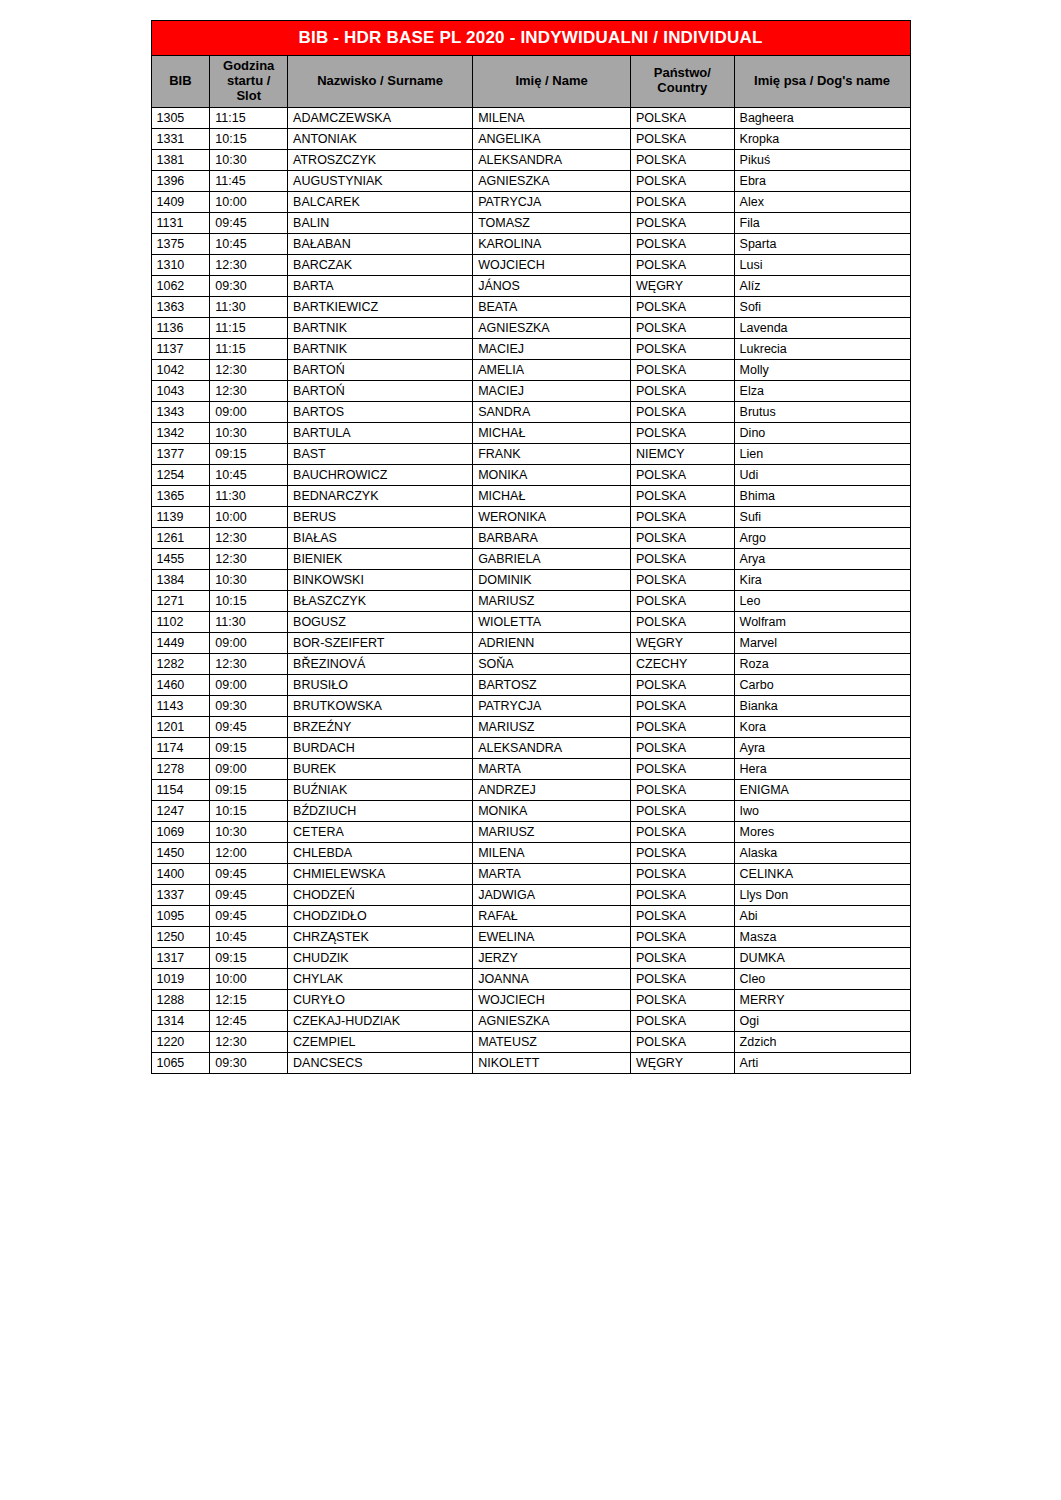BIB - HDR BASE PL 2020 - INDYWIDUALNI / INDIVIDUAL
| BIB | Godzina startu / Slot | Nazwisko / Surname | Imię / Name | Państwo/ Country | Imię psa / Dog's name |
| --- | --- | --- | --- | --- | --- |
| 1305 | 11:15 | ADAMCZEWSKA | MILENA | POLSKA | Bagheera |
| 1331 | 10:15 | ANTONIAK | ANGELIKA | POLSKA | Kropka |
| 1381 | 10:30 | ATROSZCZYK | ALEKSANDRA | POLSKA | Pikuś |
| 1396 | 11:45 | AUGUSTYNIAK | AGNIESZKA | POLSKA | Ebra |
| 1409 | 10:00 | BALCAREK | PATRYCJA | POLSKA | Alex |
| 1131 | 09:45 | BALIN | TOMASZ | POLSKA | Fila |
| 1375 | 10:45 | BAŁABAN | KAROLINA | POLSKA | Sparta |
| 1310 | 12:30 | BARCZAK | WOJCIECH | POLSKA | Lusi |
| 1062 | 09:30 | BARTA | JÁNOS | WĘGRY | Alíz |
| 1363 | 11:30 | BARTKIEWICZ | BEATA | POLSKA | Sofi |
| 1136 | 11:15 | BARTNIK | AGNIESZKA | POLSKA | Lavenda |
| 1137 | 11:15 | BARTNIK | MACIEJ | POLSKA | Lukrecia |
| 1042 | 12:30 | BARTOŃ | AMELIA | POLSKA | Molly |
| 1043 | 12:30 | BARTOŃ | MACIEJ | POLSKA | Elza |
| 1343 | 09:00 | BARTOS | SANDRA | POLSKA | Brutus |
| 1342 | 10:30 | BARTULA | MICHAŁ | POLSKA | Dino |
| 1377 | 09:15 | BAST | FRANK | NIEMCY | Lien |
| 1254 | 10:45 | BAUCHROWICZ | MONIKA | POLSKA | Udi |
| 1365 | 11:30 | BEDNARCZYK | MICHAŁ | POLSKA | Bhima |
| 1139 | 10:00 | BERUS | WERONIKA | POLSKA | Sufi |
| 1261 | 12:30 | BIAŁAS | BARBARA | POLSKA | Argo |
| 1455 | 12:30 | BIENIEK | GABRIELA | POLSKA | Arya |
| 1384 | 10:30 | BINKOWSKI | DOMINIK | POLSKA | Kira |
| 1271 | 10:15 | BŁASZCZYK | MARIUSZ | POLSKA | Leo |
| 1102 | 11:30 | BOGUSZ | WIOLETTA | POLSKA | Wolfram |
| 1449 | 09:00 | BOR-SZEIFERT | ADRIENN | WĘGRY | Marvel |
| 1282 | 12:30 | BŘEZINOVÁ | SOŇA | CZECHY | Roza |
| 1460 | 09:00 | BRUSIŁO | BARTOSZ | POLSKA | Carbo |
| 1143 | 09:30 | BRUTKOWSKA | PATRYCJA | POLSKA | Bianka |
| 1201 | 09:45 | BRZEŹNY | MARIUSZ | POLSKA | Kora |
| 1174 | 09:15 | BURDACH | ALEKSANDRA | POLSKA | Ayra |
| 1278 | 09:00 | BUREK | MARTA | POLSKA | Hera |
| 1154 | 09:15 | BUŹNIAK | ANDRZEJ | POLSKA | ENIGMA |
| 1247 | 10:15 | BŹDZIUCH | MONIKA | POLSKA | Iwo |
| 1069 | 10:30 | CETERA | MARIUSZ | POLSKA | Mores |
| 1450 | 12:00 | CHLEBDA | MILENA | POLSKA | Alaska |
| 1400 | 09:45 | CHMIELEWSKA | MARTA | POLSKA | CELINKA |
| 1337 | 09:45 | CHODZEŃ | JADWIGA | POLSKA | Llys Don |
| 1095 | 09:45 | CHODZIDŁO | RAFAŁ | POLSKA | Abi |
| 1250 | 10:45 | CHRZĄSTEK | EWELINA | POLSKA | Masza |
| 1317 | 09:15 | CHUDZIK | JERZY | POLSKA | DUMKA |
| 1019 | 10:00 | CHYLAK | JOANNA | POLSKA | Cleo |
| 1288 | 12:15 | CURYŁO | WOJCIECH | POLSKA | MERRY |
| 1314 | 12:45 | CZEKAJ-HUDZIAK | AGNIESZKA | POLSKA | Ogi |
| 1220 | 12:30 | CZEMPIEL | MATEUSZ | POLSKA | Zdzich |
| 1065 | 09:30 | DANCSECS | NIKOLETT | WĘGRY | Arti |